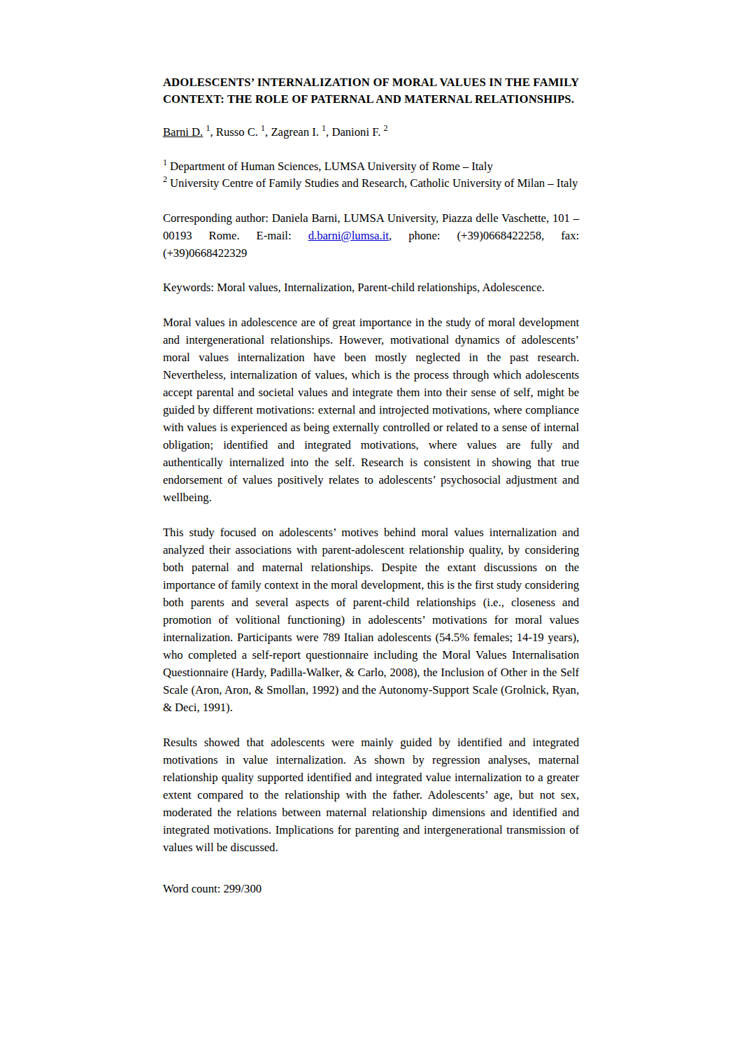Adolescents’ Internalization of Moral Values in the Family Context: The Role of Paternal and Maternal Relationships.
Barni D. 1, Russo C. 1, Zagrean I. 1, Danioni F. 2
1 Department of Human Sciences, LUMSA University of Rome – Italy
2 University Centre of Family Studies and Research, Catholic University of Milan – Italy
Corresponding author: Daniela Barni, LUMSA University, Piazza delle Vaschette, 101 – 00193 Rome. E-mail: d.barni@lumsa.it, phone: (+39)0668422258, fax: (+39)0668422329
Keywords: Moral values, Internalization, Parent-child relationships, Adolescence.
Moral values in adolescence are of great importance in the study of moral development and intergenerational relationships. However, motivational dynamics of adolescents’ moral values internalization have been mostly neglected in the past research. Nevertheless, internalization of values, which is the process through which adolescents accept parental and societal values and integrate them into their sense of self, might be guided by different motivations: external and introjected motivations, where compliance with values is experienced as being externally controlled or related to a sense of internal obligation; identified and integrated motivations, where values are fully and authentically internalized into the self. Research is consistent in showing that true endorsement of values positively relates to adolescents’ psychosocial adjustment and wellbeing.
This study focused on adolescents’ motives behind moral values internalization and analyzed their associations with parent-adolescent relationship quality, by considering both paternal and maternal relationships. Despite the extant discussions on the importance of family context in the moral development, this is the first study considering both parents and several aspects of parent-child relationships (i.e., closeness and promotion of volitional functioning) in adolescents’ motivations for moral values internalization. Participants were 789 Italian adolescents (54.5% females; 14-19 years), who completed a self-report questionnaire including the Moral Values Internalisation Questionnaire (Hardy, Padilla-Walker, & Carlo, 2008), the Inclusion of Other in the Self Scale (Aron, Aron, & Smollan, 1992) and the Autonomy-Support Scale (Grolnick, Ryan, & Deci, 1991).
Results showed that adolescents were mainly guided by identified and integrated motivations in value internalization. As shown by regression analyses, maternal relationship quality supported identified and integrated value internalization to a greater extent compared to the relationship with the father. Adolescents’ age, but not sex, moderated the relations between maternal relationship dimensions and identified and integrated motivations. Implications for parenting and intergenerational transmission of values will be discussed.
Word count: 299/300